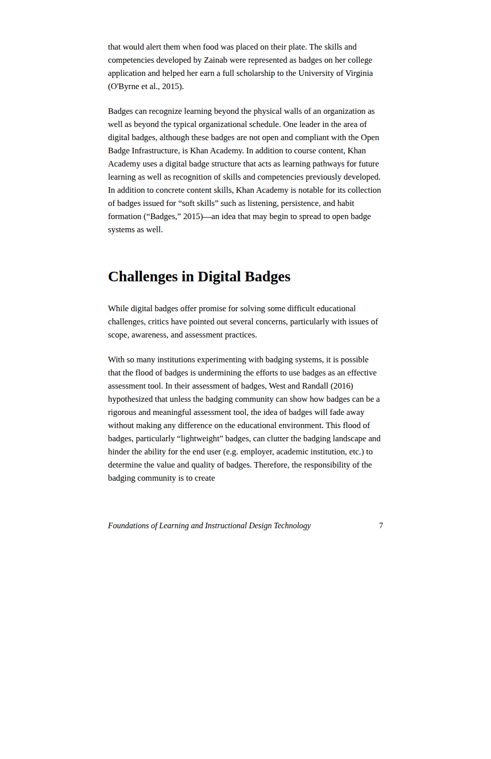that would alert them when food was placed on their plate. The skills and competencies developed by Zainab were represented as badges on her college application and helped her earn a full scholarship to the University of Virginia (O'Byrne et al., 2015).
Badges can recognize learning beyond the physical walls of an organization as well as beyond the typical organizational schedule. One leader in the area of digital badges, although these badges are not open and compliant with the Open Badge Infrastructure, is Khan Academy. In addition to course content, Khan Academy uses a digital badge structure that acts as learning pathways for future learning as well as recognition of skills and competencies previously developed. In addition to concrete content skills, Khan Academy is notable for its collection of badges issued for “soft skills” such as listening, persistence, and habit formation (“Badges,” 2015)—an idea that may begin to spread to open badge systems as well.
Challenges in Digital Badges
While digital badges offer promise for solving some difficult educational challenges, critics have pointed out several concerns, particularly with issues of scope, awareness, and assessment practices.
With so many institutions experimenting with badging systems, it is possible that the flood of badges is undermining the efforts to use badges as an effective assessment tool. In their assessment of badges, West and Randall (2016) hypothesized that unless the badging community can show how badges can be a rigorous and meaningful assessment tool, the idea of badges will fade away without making any difference on the educational environment. This flood of badges, particularly “lightweight” badges, can clutter the badging landscape and hinder the ability for the end user (e.g. employer, academic institution, etc.) to determine the value and quality of badges. Therefore, the responsibility of the badging community is to create
Foundations of Learning and Instructional Design Technology 7